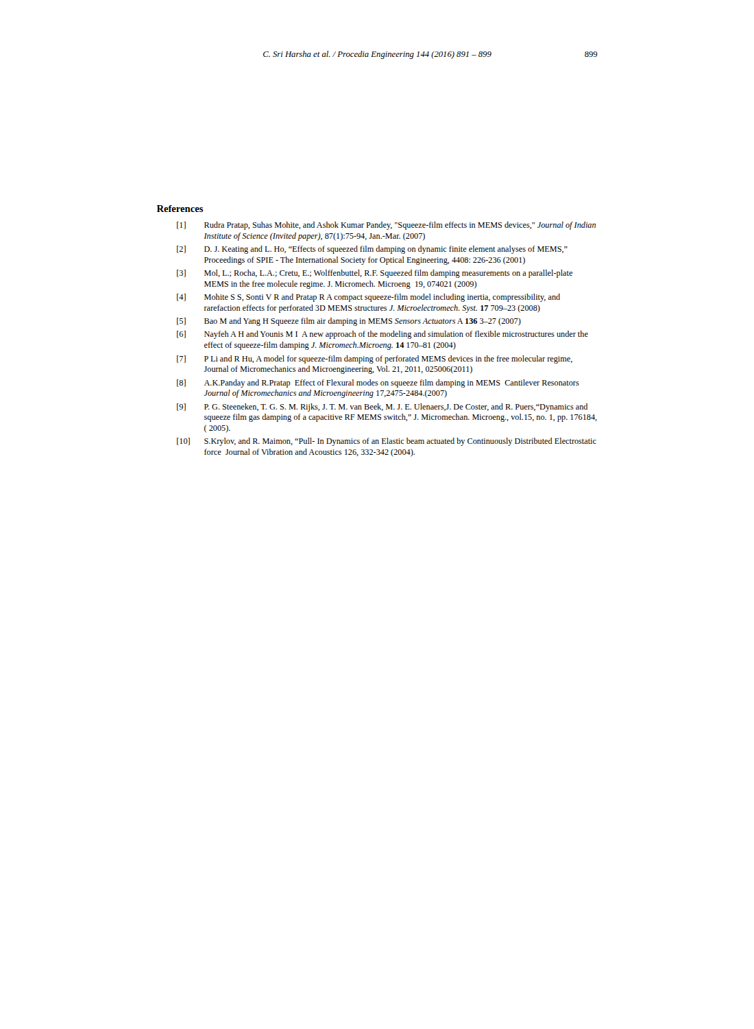C. Sri Harsha et al. / Procedia Engineering 144 (2016) 891 – 899
899
References
[1] Rudra Pratap, Suhas Mohite, and Ashok Kumar Pandey, "Squeeze-film effects in MEMS devices," Journal of Indian Institute of Science (Invited paper), 87(1):75-94, Jan.-Mar. (2007)
[2] D. J. Keating and L. Ho, “Effects of squeezed film damping on dynamic finite element analyses of MEMS,” Proceedings of SPIE - The International Society for Optical Engineering, 4408: 226-236 (2001)
[3] Mol, L.; Rocha, L.A.; Cretu, E.; Wolffenbuttel, R.F. Squeezed film damping measurements on a parallel-plate MEMS in the free molecule regime. J. Micromech. Microeng 19, 074021 (2009)
[4] Mohite S S, Sonti V R and Pratap R A compact squeeze-film model including inertia, compressibility, and rarefaction effects for perforated 3D MEMS structures J. Microelectromech. Syst. 17 709–23 (2008)
[5] Bao M and Yang H Squeeze film air damping in MEMS Sensors Actuators A 136 3–27 (2007)
[6] Nayfeh A H and Younis M I A new approach of the modeling and simulation of flexible microstructures under the effect of squeeze-film damping J. Micromech.Microeng. 14 170–81 (2004)
[7] P Li and R Hu, A model for squeeze-film damping of perforated MEMS devices in the free molecular regime, Journal of Micromechanics and Microengineering, Vol. 21, 2011, 025006(2011)
[8] A.K.Panday and R.Pratap Effect of Flexural modes on squeeze film damping in MEMS Cantilever Resonators Journal of Micromechanics and Microengineering 17,2475-2484.(2007)
[9] P. G. Steeneken, T. G. S. M. Rijks, J. T. M. van Beek, M. J. E. Ulenaers,J. De Coster, and R. Puers,“Dynamics and squeeze film gas damping of a capacitive RF MEMS switch,” J. Micromechan. Microeng., vol.15, no. 1, pp. 176184, ( 2005).
[10] S.Krylov, and R. Maimon, “Pull- In Dynamics of an Elastic beam actuated by Continuously Distributed Electrostatic force Journal of Vibration and Acoustics 126, 332-342 (2004).